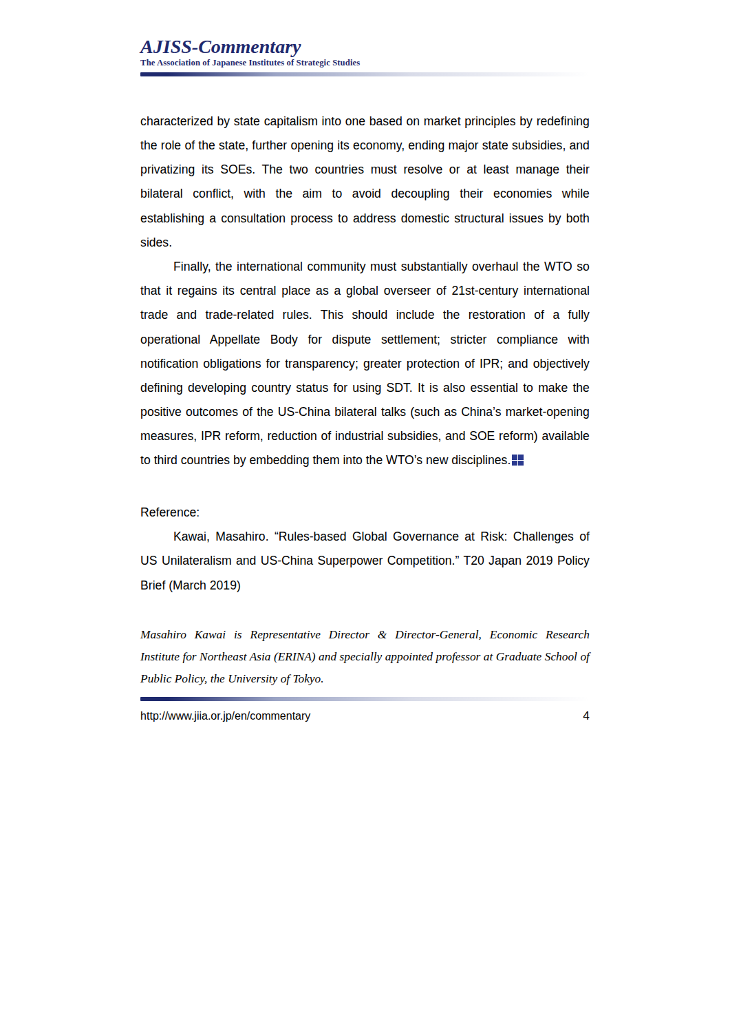AJISS-Commentary
The Association of Japanese Institutes of Strategic Studies
characterized by state capitalism into one based on market principles by redefining the role of the state, further opening its economy, ending major state subsidies, and privatizing its SOEs. The two countries must resolve or at least manage their bilateral conflict, with the aim to avoid decoupling their economies while establishing a consultation process to address domestic structural issues by both sides.
Finally, the international community must substantially overhaul the WTO so that it regains its central place as a global overseer of 21st-century international trade and trade-related rules. This should include the restoration of a fully operational Appellate Body for dispute settlement; stricter compliance with notification obligations for transparency; greater protection of IPR; and objectively defining developing country status for using SDT. It is also essential to make the positive outcomes of the US-China bilateral talks (such as China’s market-opening measures, IPR reform, reduction of industrial subsidies, and SOE reform) available to third countries by embedding them into the WTO’s new disciplines.
Reference:
Kawai, Masahiro. “Rules-based Global Governance at Risk: Challenges of US Unilateralism and US-China Superpower Competition.” T20 Japan 2019 Policy Brief (March 2019)
Masahiro Kawai is Representative Director & Director-General, Economic Research Institute for Northeast Asia (ERINA) and specially appointed professor at Graduate School of Public Policy, the University of Tokyo.
http://www.jiia.or.jp/en/commentary 4